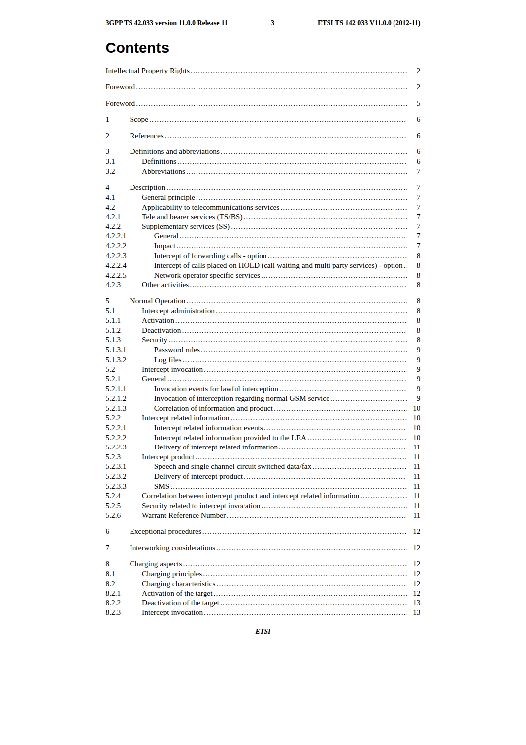3GPP TS 42.033 version 11.0.0 Release 11
3
ETSI TS 142 033 V11.0.0 (2012-11)
Contents
Intellectual Property Rights .................................................................................................................................. 2
Foreword ............................................................................................................................................. 2
Foreword ............................................................................................................................................. 5
1 Scope ..................................................................................................................................... 6
2 References ............................................................................................................................. 6
3 Definitions and abbreviations ................................................................................................. 6
3.1 Definitions ......................................................................................................................... 6
3.2 Abbreviations ..................................................................................................................... 7
4 Description ............................................................................................................................. 7
4.1 General principle ................................................................................................................. 7
4.2 Applicability to telecommunications services ................................................................................. 7
4.2.1 Tele and bearer services (TS/BS) ......................................................................................... 7
4.2.2 Supplementary services (SS) ............................................................................................. 7
4.2.2.1 General ................................................................................................................. 7
4.2.2.2 Impact ................................................................................................................... 7
4.2.2.3 Intercept of forwarding calls - option ................................................................................. 8
4.2.2.4 Intercept of calls placed on HOLD (call waiting and multi party services) - option ............................... 8
4.2.2.5 Network operator specific services ................................................................................. 8
4.2.3 Other activities ................................................................................................................. 8
5 Normal Operation ................................................................................................................. 8
5.1 Intercept administration ................................................................................................. 8
5.1.1 Activation ................................................................................................................. 8
5.1.2 Deactivation ................................................................................................................. 8
5.1.3 Security ................................................................................................................. 8
5.1.3.1 Password rules ................................................................................................. 9
5.1.3.2 Log files ................................................................................................. 9
5.2 Intercept invocation ................................................................................................. 9
5.2.1 General ................................................................................................................. 9
5.2.1.1 Invocation events for lawful interception ................................................................. 9
5.2.1.2 Invocation of interception regarding normal GSM service ..................................................... 9
5.2.1.3 Correlation of information and product ................................................................. 10
5.2.2 Intercept related information ................................................................................................. 10
5.2.2.1 Intercept related information events ................................................................. 10
5.2.2.2 Intercept related information provided to the LEA ......................................................... 10
5.2.2.3 Delivery of intercept related information ......................................................... 11
5.2.3 Intercept product ................................................................................................. 11
5.2.3.1 Speech and single channel circuit switched data/fax ......................................................... 11
5.2.3.2 Delivery of intercept product ................................................................. 11
5.2.3.3 SMS ................................................................................................. 11
5.2.4 Correlation between intercept product and intercept related information ................................. 11
5.2.5 Security related to intercept invocation ................................................................. 11
5.2.6 Warrant Reference Number ................................................................................................. 11
6 Exceptional procedures ................................................................................................. 12
7 Interworking considerations ................................................................................................. 12
8 Charging aspects ................................................................................................. 12
8.1 Charging principles ................................................................................................. 12
8.2 Charging characteristics ................................................................................................. 12
8.2.1 Activation of the target ................................................................................................. 12
8.2.2 Deactivation of the target ................................................................................................. 13
8.2.3 Intercept invocation ................................................................................................. 13
ETSI